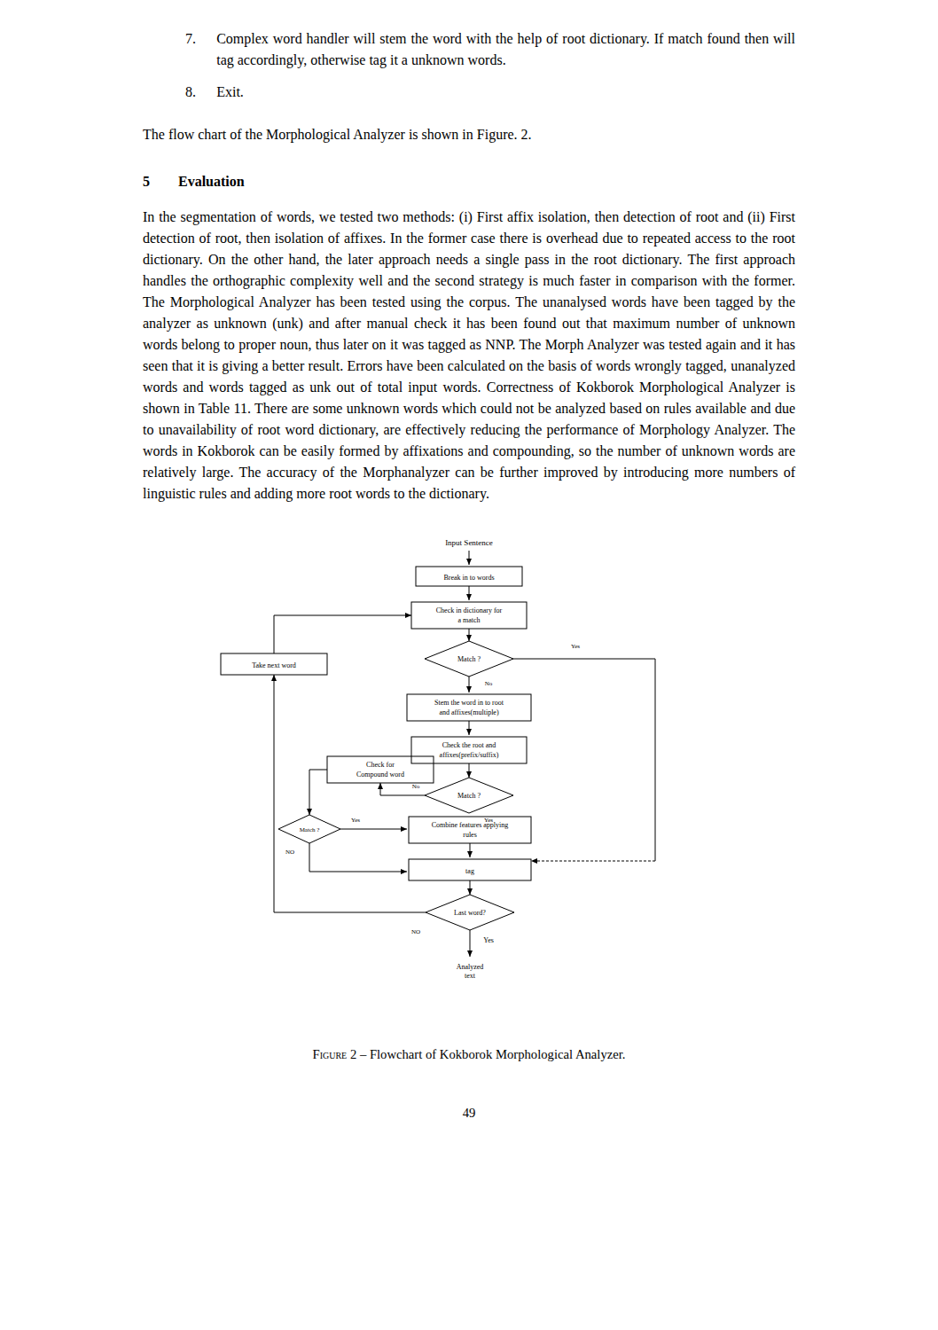7. Complex word handler will stem the word with the help of root dictionary. If match found then will tag accordingly, otherwise tag it a unknown words.
8. Exit.
The flow chart of the Morphological Analyzer is shown in Figure. 2.
5 Evaluation
In the segmentation of words, we tested two methods: (i) First affix isolation, then detection of root and (ii) First detection of root, then isolation of affixes. In the former case there is overhead due to repeated access to the root dictionary. On the other hand, the later approach needs a single pass in the root dictionary. The first approach handles the orthographic complexity well and the second strategy is much faster in comparison with the former. The Morphological Analyzer has been tested using the corpus. The unanalysed words have been tagged by the analyzer as unknown (unk) and after manual check it has been found out that maximum number of unknown words belong to proper noun, thus later on it was tagged as NNP. The Morph Analyzer was tested again and it has seen that it is giving a better result. Errors have been calculated on the basis of words wrongly tagged, unanalyzed words and words tagged as unk out of total input words. Correctness of Kokborok Morphological Analyzer is shown in Table 11. There are some unknown words which could not be analyzed based on rules available and due to unavailability of root word dictionary, are effectively reducing the performance of Morphology Analyzer. The words in Kokborok can be easily formed by affixations and compounding, so the number of unknown words are relatively large. The accuracy of the Morphanalyzer can be further improved by introducing more numbers of linguistic rules and adding more root words to the dictionary.
Input Sentence Break in to words Check in dictionary for a match Match ? Yes No Stem the word in to root and affixes(multiple) Check the root and affixes(prefix/suffix) Match ? No Yes Check for Compound word Match ? Yes NO Combine features applying rules tag Last word? NO Yes Take next word Analyzed text
Figure 2 – Flowchart of Kokborok Morphological Analyzer.
49